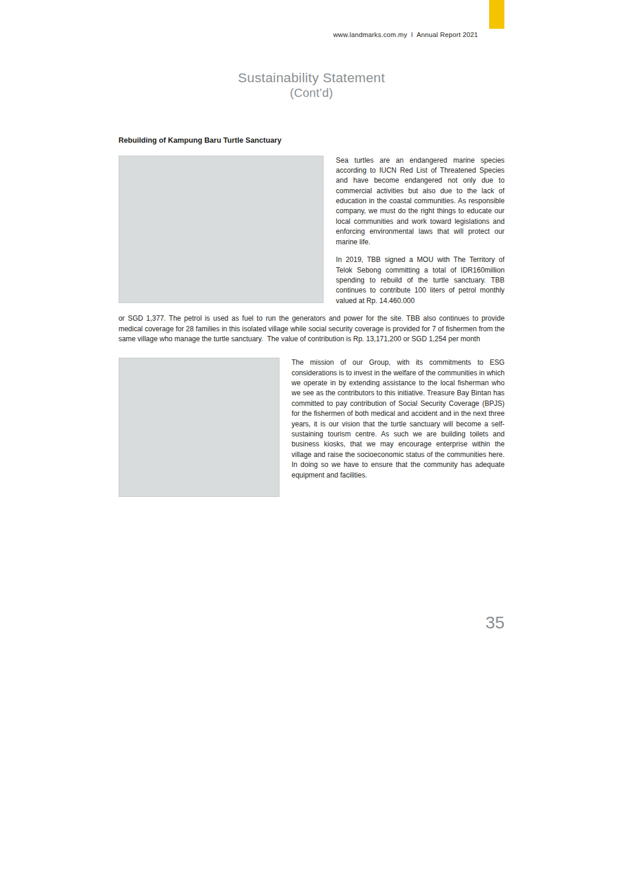www.landmarks.com.my l Annual Report 2021
Sustainability Statement(Cont’d)
Rebuilding of Kampung Baru Turtle Sanctuary
Sea turtles are an endangered marine species according to IUCN Red List of Threatened Species and have become endangered not only due to commercial activities but also due to the lack of education in the coastal communities. As responsible company, we must do the right things to educate our local communities and work toward legislations and enforcing environmental laws that will protect our marine life.
In 2019, TBB signed a MOU with The Territory of Telok Sebong committing a total of IDR160million spending to rebuild of the turtle sanctuary. TBB continues to contribute 100 liters of petrol monthly valued at Rp. 14.460.000
or SGD 1,377. The petrol is used as fuel to run the generators and power for the site. TBB also continues to provide medical coverage for 28 families in this isolated village while social security coverage is provided for 7 of fishermen from the same village who manage the turtle sanctuary. The value of contribution is Rp. 13,171,200 or SGD 1,254 per month
The mission of our Group, with its commitments to ESG considerations is to invest in the welfare of the communities in which we operate in by extending assistance to the local fisherman who we see as the contributors to this initiative. Treasure Bay Bintan has committed to pay contribution of Social Security Coverage (BPJS) for the fishermen of both medical and accident and in the next three years, it is our vision that the turtle sanctuary will become a self-sustaining tourism centre. As such we are building toilets and business kiosks, that we may encourage enterprise within the village and raise the socioeconomic status of the communities here. In doing so we have to ensure that the community has adequate equipment and facilities.
35